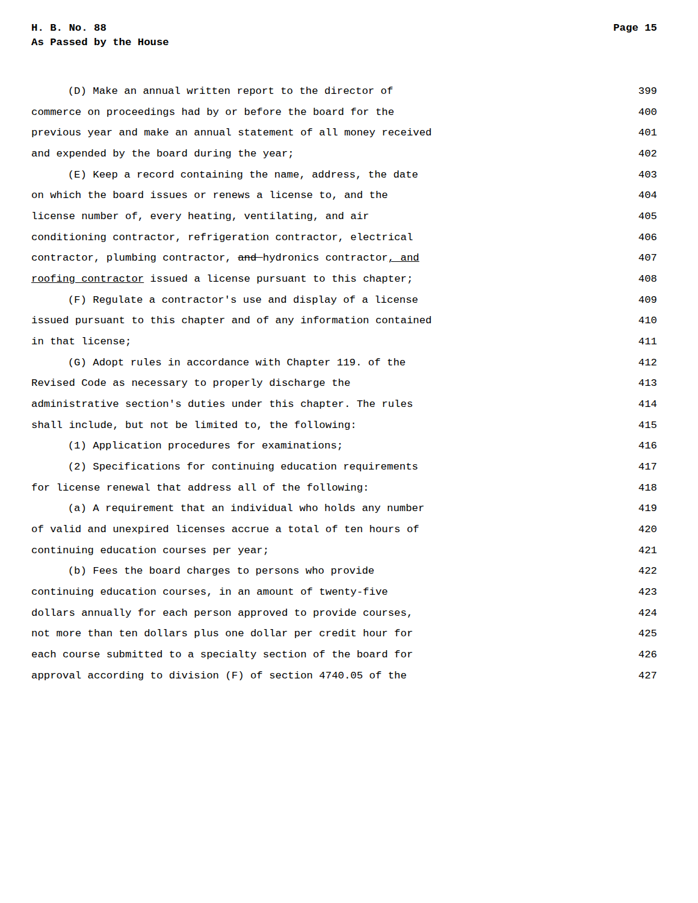H. B. No. 88 As Passed by the House
Page 15
(D) Make an annual written report to the director of 399
commerce on proceedings had by or before the board for the 400
previous year and make an annual statement of all money received 401
and expended by the board during the year; 402
(E) Keep a record containing the name, address, the date 403
on which the board issues or renews a license to, and the 404
license number of, every heating, ventilating, and air 405
conditioning contractor, refrigeration contractor, electrical 406
contractor, plumbing contractor, and hydronics contractor, and 407
roofing contractor issued a license pursuant to this chapter; 408
(F) Regulate a contractor's use and display of a license 409
issued pursuant to this chapter and of any information contained 410
in that license; 411
(G) Adopt rules in accordance with Chapter 119. of the 412
Revised Code as necessary to properly discharge the 413
administrative section's duties under this chapter. The rules 414
shall include, but not be limited to, the following: 415
(1) Application procedures for examinations; 416
(2) Specifications for continuing education requirements 417
for license renewal that address all of the following: 418
(a) A requirement that an individual who holds any number 419
of valid and unexpired licenses accrue a total of ten hours of 420
continuing education courses per year; 421
(b) Fees the board charges to persons who provide 422
continuing education courses, in an amount of twenty-five 423
dollars annually for each person approved to provide courses, 424
not more than ten dollars plus one dollar per credit hour for 425
each course submitted to a specialty section of the board for 426
approval according to division (F) of section 4740.05 of the 427